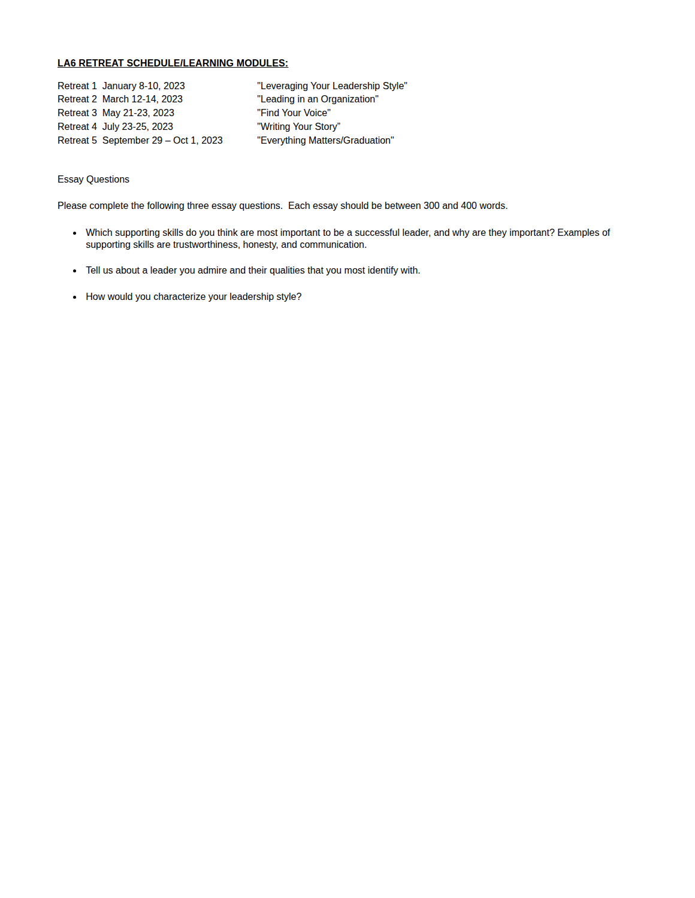LA6 RETREAT SCHEDULE/LEARNING MODULES:
| Retreat 1 January 8-10, 2023 | "Leveraging Your Leadership Style" |
| Retreat 2 March 12-14, 2023 | "Leading in an Organization" |
| Retreat 3 May 21-23, 2023 | "Find Your Voice" |
| Retreat 4 July 23-25, 2023 | "Writing Your Story” |
| Retreat 5 September 29 – Oct 1, 2023 | "Everything Matters/Graduation" |
Essay Questions
Please complete the following three essay questions. Each essay should be between 300 and 400 words.
Which supporting skills do you think are most important to be a successful leader, and why are they important? Examples of supporting skills are trustworthiness, honesty, and communication.
Tell us about a leader you admire and their qualities that you most identify with.
How would you characterize your leadership style?